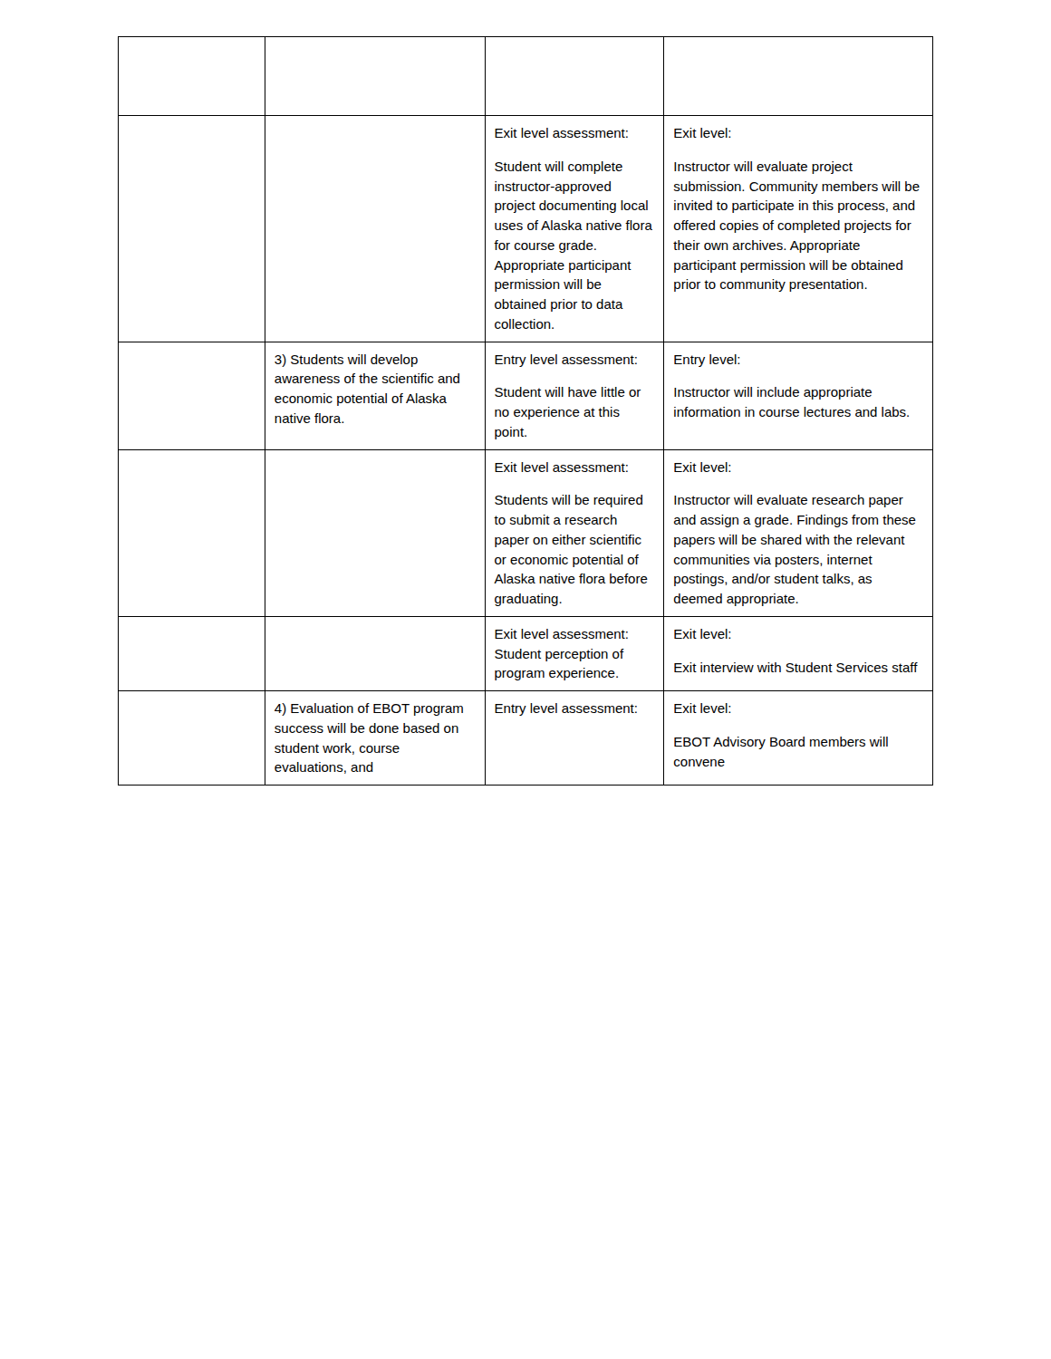| | | Exit level assessment: Student will complete instructor-approved project documenting local uses of Alaska native flora for course grade. Appropriate participant permission will be obtained prior to data collection. | Exit level: Instructor will evaluate project submission. Community members will be invited to participate in this process, and offered copies of completed projects for their own archives. Appropriate participant permission will be obtained prior to community presentation. |
| | 3) Students will develop awareness of the scientific and economic potential of Alaska native flora. | Entry level assessment: Student will have little or no experience at this point. | Entry level: Instructor will include appropriate information in course lectures and labs. |
| | | Exit level assessment: Students will be required to submit a research paper on either scientific or economic potential of Alaska native flora before graduating. | Exit level: Instructor will evaluate research paper and assign a grade. Findings from these papers will be shared with the relevant communities via posters, internet postings, and/or student talks, as deemed appropriate. |
| | | Exit level assessment: Student perception of program experience. | Exit level: Exit interview with Student Services staff |
| | 4) Evaluation of EBOT program success will be done based on student work, course evaluations, and | Entry level assessment: | Exit level: EBOT Advisory Board members will convene |